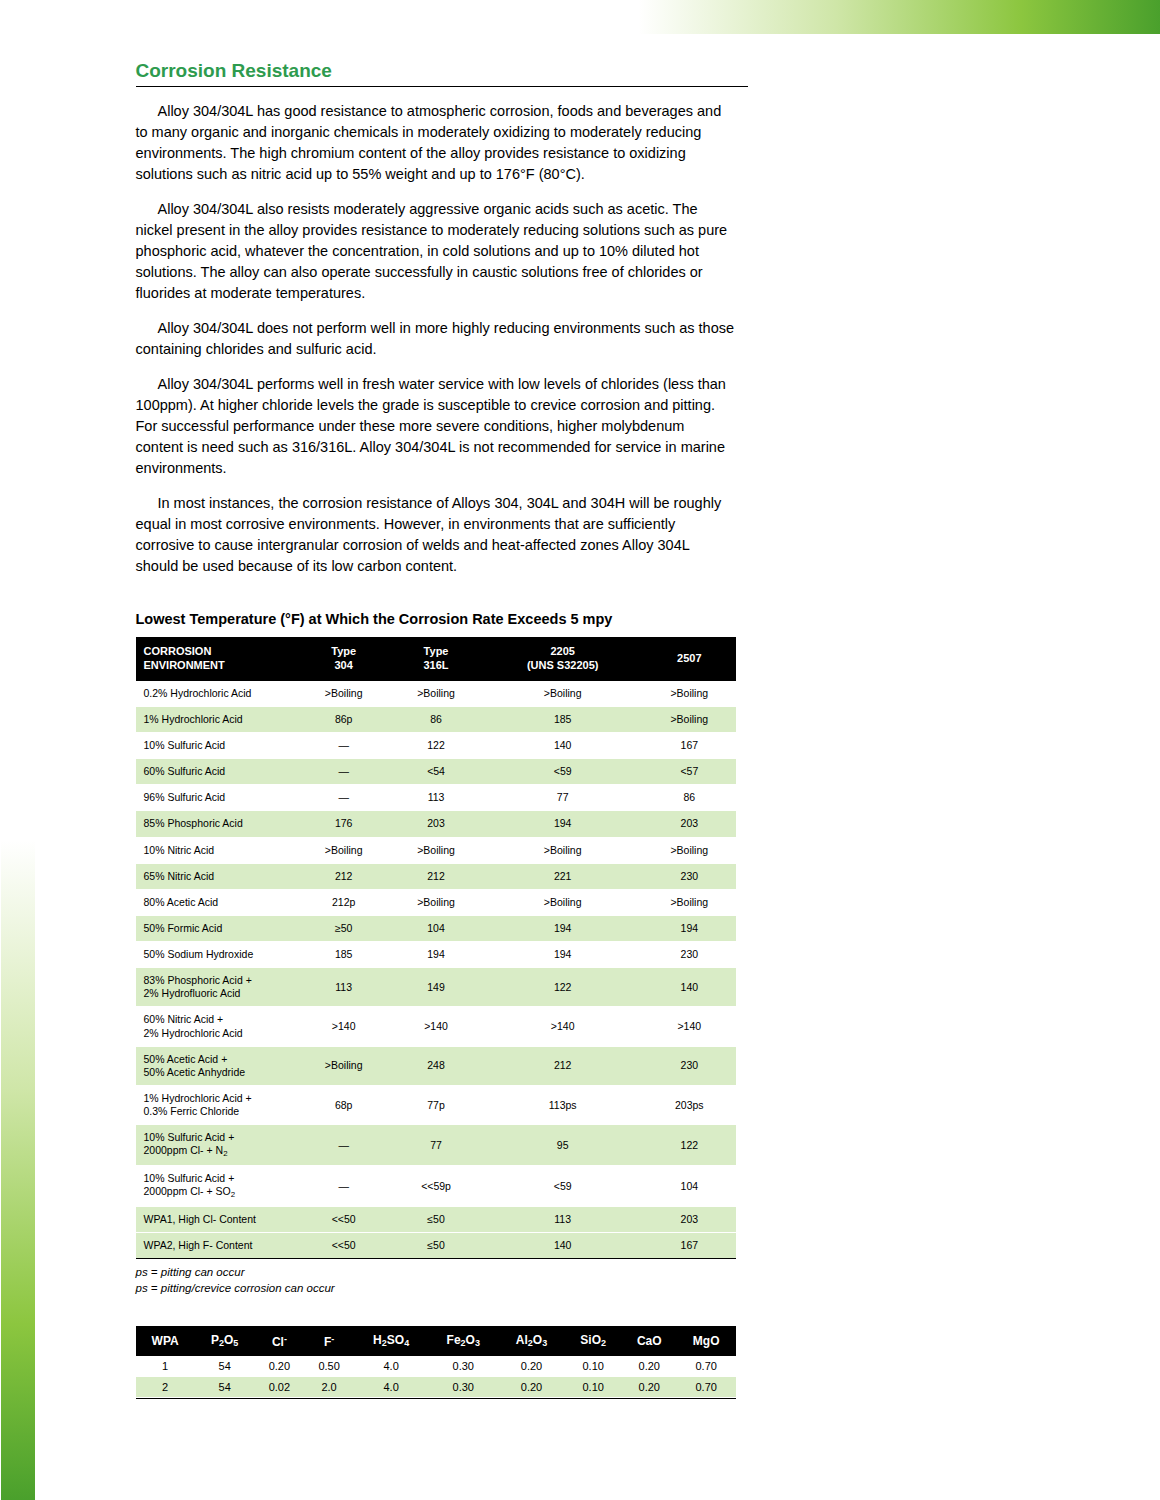Corrosion Resistance
Alloy 304/304L has good resistance to atmospheric corrosion, foods and beverages and to many organic and inorganic chemicals in moderately oxidizing to moderately reducing environments. The high chromium content of the alloy provides resistance to oxidizing solutions such as nitric acid up to 55% weight and up to 176°F (80°C).
Alloy 304/304L also resists moderately aggressive organic acids such as acetic. The nickel present in the alloy provides resistance to moderately reducing solutions such as pure phosphoric acid, whatever the concentration, in cold solutions and up to 10% diluted hot solutions. The alloy can also operate successfully in caustic solutions free of chlorides or fluorides at moderate temperatures.
Alloy 304/304L does not perform well in more highly reducing environments such as those containing chlorides and sulfuric acid.
Alloy 304/304L performs well in fresh water service with low levels of chlorides (less than 100ppm). At higher chloride levels the grade is susceptible to crevice corrosion and pitting. For successful performance under these more severe conditions, higher molybdenum content is need such as 316/316L. Alloy 304/304L is not recommended for service in marine environments.
In most instances, the corrosion resistance of Alloys 304, 304L and 304H will be roughly equal in most corrosive environments. However, in environments that are sufficiently corrosive to cause intergranular corrosion of welds and heat-affected zones Alloy 304L should be used because of its low carbon content.
Lowest Temperature (°F) at Which the Corrosion Rate Exceeds 5 mpy
| CORROSION ENVIRONMENT | Type 304 | Type 316L | 2205 (UNS S32205) | 2507 |
| --- | --- | --- | --- | --- |
| 0.2% Hydrochloric Acid | >Boiling | >Boiling | >Boiling | >Boiling |
| 1% Hydrochloric Acid | 86p | 86 | 185 | >Boiling |
| 10% Sulfuric Acid | — | 122 | 140 | 167 |
| 60% Sulfuric Acid | — | <54 | <59 | <57 |
| 96% Sulfuric Acid | — | 113 | 77 | 86 |
| 85% Phosphoric Acid | 176 | 203 | 194 | 203 |
| 10% Nitric Acid | >Boiling | >Boiling | >Boiling | >Boiling |
| 65% Nitric Acid | 212 | 212 | 221 | 230 |
| 80% Acetic Acid | 212p | >Boiling | >Boiling | >Boiling |
| 50% Formic Acid | ≥50 | 104 | 194 | 194 |
| 50% Sodium Hydroxide | 185 | 194 | 194 | 230 |
| 83% Phosphoric Acid + 2% Hydrofluoric Acid | 113 | 149 | 122 | 140 |
| 60% Nitric Acid + 2% Hydrochloric Acid | >140 | >140 | >140 | >140 |
| 50% Acetic Acid + 50% Acetic Anhydride | >Boiling | 248 | 212 | 230 |
| 1% Hydrochloric Acid + 0.3% Ferric Chloride | 68p | 77p | 113ps | 203ps |
| 10% Sulfuric Acid + 2000ppm Cl- + N 2 | — | 77 | 95 | 122 |
| 10% Sulfuric Acid + 2000ppm Cl- + SO 2 | — | <<59p | <59 | 104 |
| WPA1, High Cl- Content | <<50 | ≤50 | 113 | 203 |
| WPA2, High F- Content | <<50 | ≤50 | 140 | 167 |
ps = pitting can occur
ps = pitting/crevice corrosion can occur
| WPA | P 2 O 5 | Cl - | F - | H 2 SO 4 | Fe 2 O 3 | Al 2 O 3 | SiO 2 | CaO | MgO |
| --- | --- | --- | --- | --- | --- | --- | --- | --- | --- |
| 1 | 54 | 0.20 | 0.50 | 4.0 | 0.30 | 0.20 | 0.10 | 0.20 | 0.70 |
| 2 | 54 | 0.02 | 2.0 | 4.0 | 0.30 | 0.20 | 0.10 | 0.20 | 0.70 |